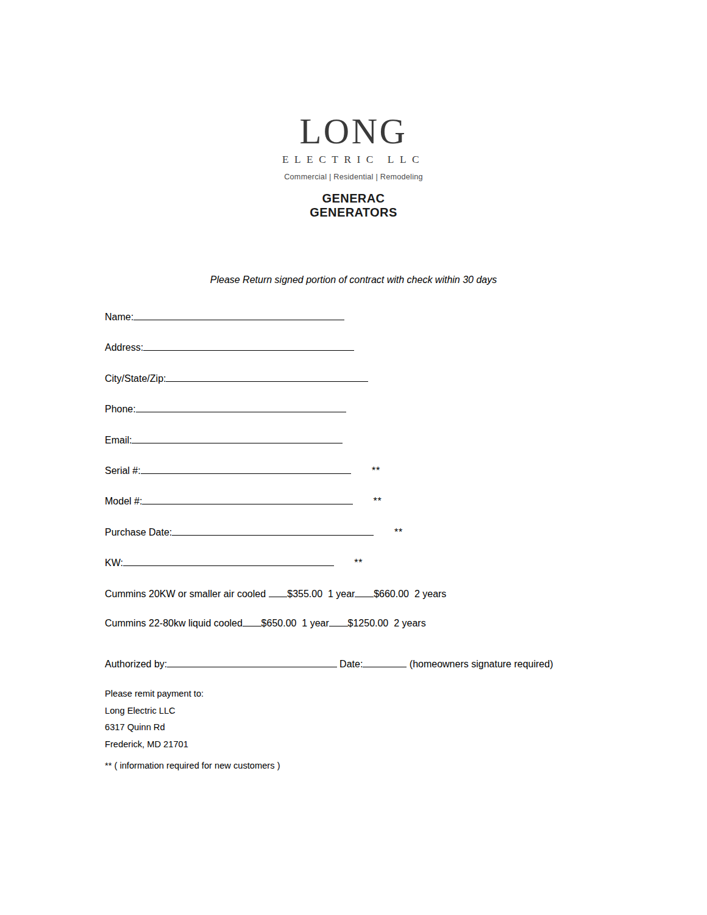LONG
ELECTRIC LLC
Commercial | Residential | Remodeling
GENERAC
GENERATORS
Please Return signed portion of contract with check within 30 days
Name:
Address:
City/State/Zip:
Phone:
Email:
Serial #: **
Model #: **
Purchase Date: **
KW: **
Cummins 20KW or smaller air cooled $355.00 1 year $660.00 2 years
Cummins 22-80kw liquid cooled $650.00 1 year $1250.00 2 years
Authorized by: Date: (homeowners signature required)
Please remit payment to:
Long Electric LLC
6317 Quinn Rd
Frederick, MD 21701
** ( information required for new customers )